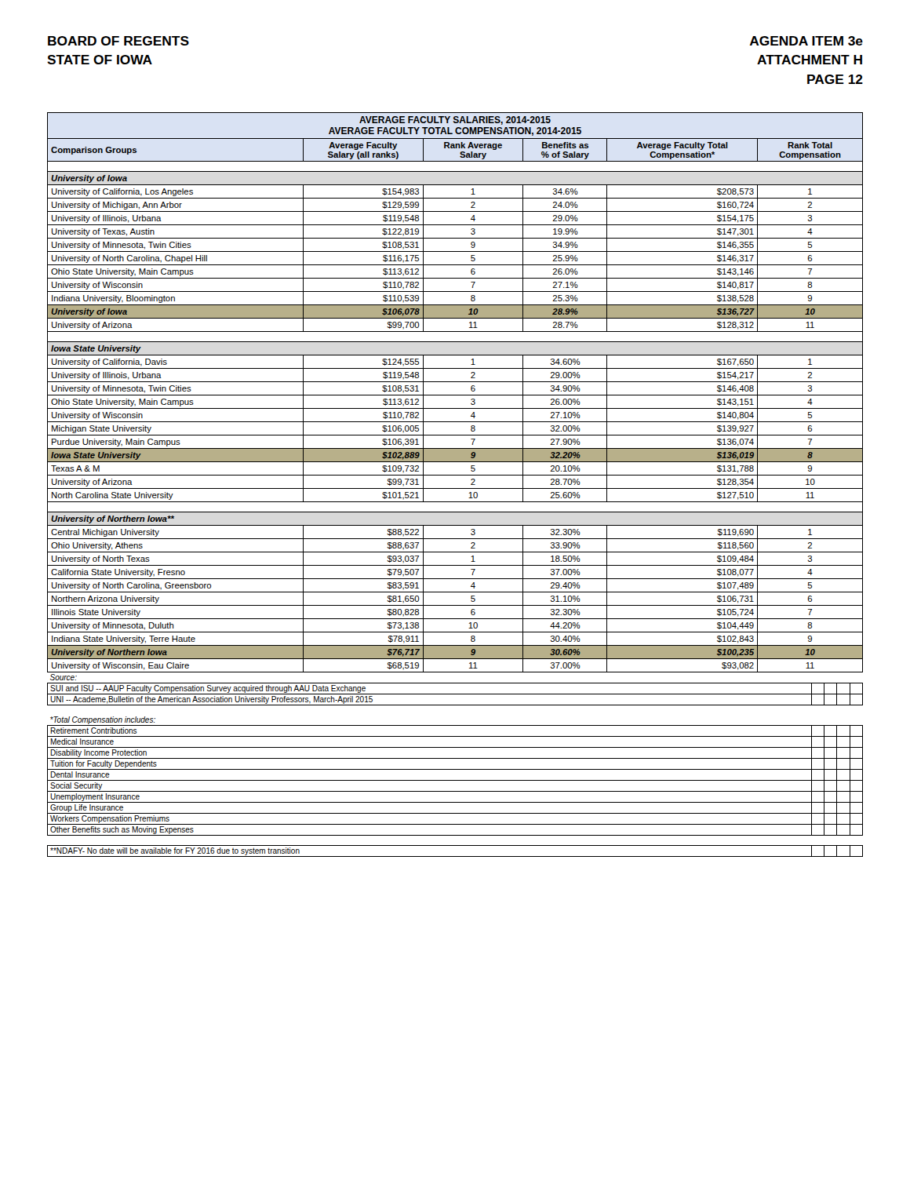BOARD OF REGENTS
STATE OF IOWA
AGENDA ITEM 3e
ATTACHMENT H
PAGE 12
| AVERAGE FACULTY SALARIES, 2014-2015 AVERAGE FACULTY TOTAL COMPENSATION, 2014-2015 |
| --- |
| Comparison Groups | Average Faculty Salary (all ranks) | Rank Average Salary | Benefits as % of Salary | Average Faculty Total Compensation* | Rank Total Compensation |
| University of Iowa |
| University of California, Los Angeles | $154,983 | 1 | 34.6% | $208,573 | 1 |
| University of Michigan, Ann Arbor | $129,599 | 2 | 24.0% | $160,724 | 2 |
| University of Illinois, Urbana | $119,548 | 4 | 29.0% | $154,175 | 3 |
| University of Texas, Austin | $122,819 | 3 | 19.9% | $147,301 | 4 |
| University of Minnesota, Twin Cities | $108,531 | 9 | 34.9% | $146,355 | 5 |
| University of North Carolina, Chapel Hill | $116,175 | 5 | 25.9% | $146,317 | 6 |
| Ohio State University, Main Campus | $113,612 | 6 | 26.0% | $143,146 | 7 |
| University of Wisconsin | $110,782 | 7 | 27.1% | $140,817 | 8 |
| Indiana University, Bloomington | $110,539 | 8 | 25.3% | $138,528 | 9 |
| University of Iowa | $106,078 | 10 | 28.9% | $136,727 | 10 |
| University of Arizona | $99,700 | 11 | 28.7% | $128,312 | 11 |
| Iowa State University |
| University of California, Davis | $124,555 | 1 | 34.60% | $167,650 | 1 |
| University of Illinois, Urbana | $119,548 | 2 | 29.00% | $154,217 | 2 |
| University of Minnesota, Twin Cities | $108,531 | 6 | 34.90% | $146,408 | 3 |
| Ohio State University, Main Campus | $113,612 | 3 | 26.00% | $143,151 | 4 |
| University of Wisconsin | $110,782 | 4 | 27.10% | $140,804 | 5 |
| Michigan State University | $106,005 | 8 | 32.00% | $139,927 | 6 |
| Purdue University, Main Campus | $106,391 | 7 | 27.90% | $136,074 | 7 |
| Iowa State University | $102,889 | 9 | 32.20% | $136,019 | 8 |
| Texas A & M | $109,732 | 5 | 20.10% | $131,788 | 9 |
| University of Arizona | $99,731 | 2 | 28.70% | $128,354 | 10 |
| North Carolina State University | $101,521 | 10 | 25.60% | $127,510 | 11 |
| University of Northern Iowa** |
| Central Michigan University | $88,522 | 3 | 32.30% | $119,690 | 1 |
| Ohio University, Athens | $88,637 | 2 | 33.90% | $118,560 | 2 |
| University of North Texas | $93,037 | 1 | 18.50% | $109,484 | 3 |
| California State University, Fresno | $79,507 | 7 | 37.00% | $108,077 | 4 |
| University of North Carolina, Greensboro | $83,591 | 4 | 29.40% | $107,489 | 5 |
| Northern Arizona University | $81,650 | 5 | 31.10% | $106,731 | 6 |
| Illinois State University | $80,828 | 6 | 32.30% | $105,724 | 7 |
| University of Minnesota, Duluth | $73,138 | 10 | 44.20% | $104,449 | 8 |
| Indiana State University, Terre Haute | $78,911 | 8 | 30.40% | $102,843 | 9 |
| University of Northern Iowa | $76,717 | 9 | 30.60% | $100,235 | 10 |
| University of Wisconsin, Eau Claire | $68,519 | 11 | 37.00% | $93,082 | 11 |
| Source: | | | | |
| SUI and ISU -- AAUP Faculty Compensation Survey acquired through AAU Data Exchange | | | | |
| UNI -- Academe,Bulletin of the American Association University Professors, March-April 2015 | | | | |
| *Total Compensation includes: | | | | |
| Retirement Contributions | | | | |
| Medical Insurance | | | | |
| Disability Income Protection | | | | |
| Tuition for Faculty Dependents | | | | |
| Dental Insurance | | | | |
| Social Security | | | | |
| Unemployment Insurance | | | | |
| Group Life Insurance | | | | |
| Workers Compensation Premiums | | | | |
| Other Benefits such as Moving Expenses | | | | |
| **NDAFY- No date will be available for FY 2016 due to system transition | | | | |